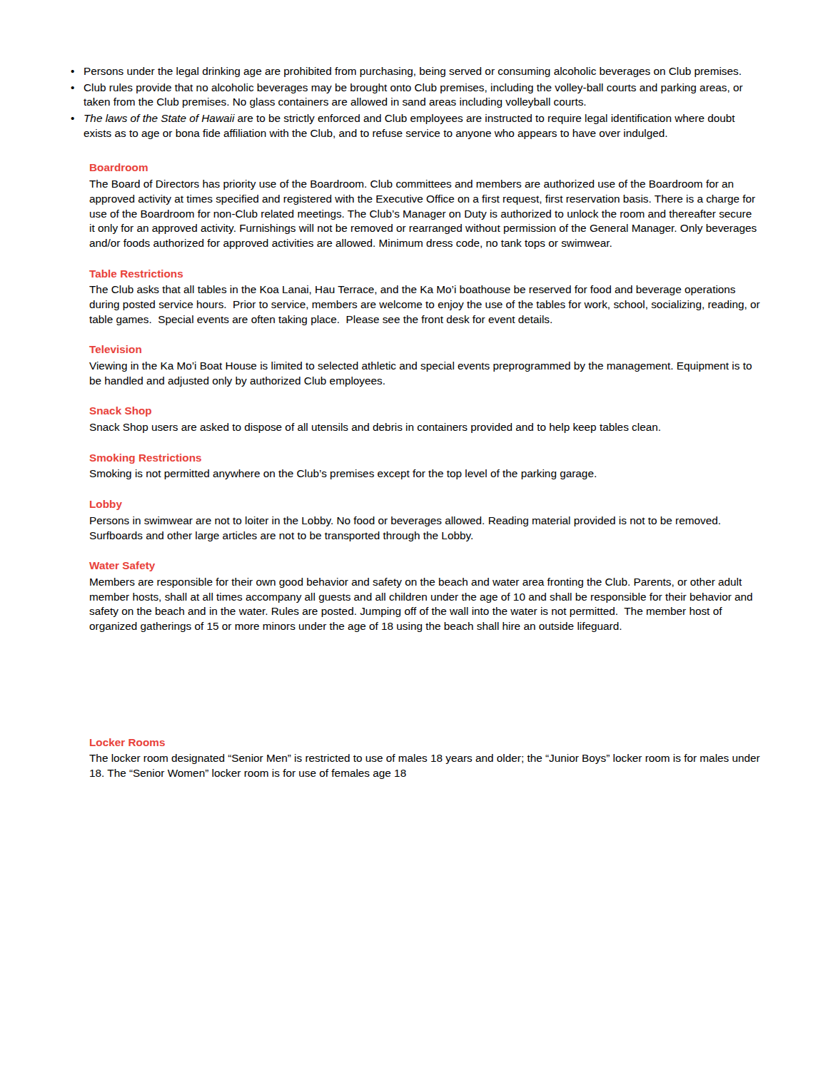Persons under the legal drinking age are prohibited from purchasing, being served or consuming alcoholic beverages on Club premises.
Club rules provide that no alcoholic beverages may be brought onto Club premises, including the volley-ball courts and parking areas, or taken from the Club premises. No glass containers are allowed in sand areas including volleyball courts.
The laws of the State of Hawaii are to be strictly enforced and Club employees are instructed to require legal identification where doubt exists as to age or bona fide affiliation with the Club, and to refuse service to anyone who appears to have over indulged.
Boardroom
The Board of Directors has priority use of the Boardroom. Club committees and members are authorized use of the Boardroom for an approved activity at times specified and registered with the Executive Office on a first request, first reservation basis. There is a charge for use of the Boardroom for non-Club related meetings. The Club’s Manager on Duty is authorized to unlock the room and thereafter secure it only for an approved activity. Furnishings will not be removed or rearranged without permission of the General Manager. Only beverages and/or foods authorized for approved activities are allowed. Minimum dress code, no tank tops or swimwear.
Table Restrictions
The Club asks that all tables in the Koa Lanai, Hau Terrace, and the Ka Mo’i boathouse be reserved for food and beverage operations during posted service hours. Prior to service, members are welcome to enjoy the use of the tables for work, school, socializing, reading, or table games. Special events are often taking place. Please see the front desk for event details.
Television
Viewing in the Ka Mo’i Boat House is limited to selected athletic and special events preprogrammed by the management. Equipment is to be handled and adjusted only by authorized Club employees.
Snack Shop
Snack Shop users are asked to dispose of all utensils and debris in containers provided and to help keep tables clean.
Smoking Restrictions
Smoking is not permitted anywhere on the Club’s premises except for the top level of the parking garage.
Lobby
Persons in swimwear are not to loiter in the Lobby. No food or beverages allowed. Reading material provided is not to be removed. Surfboards and other large articles are not to be transported through the Lobby.
Water Safety
Members are responsible for their own good behavior and safety on the beach and water area fronting the Club. Parents, or other adult member hosts, shall at all times accompany all guests and all children under the age of 10 and shall be responsible for their behavior and safety on the beach and in the water. Rules are posted. Jumping off of the wall into the water is not permitted. The member host of organized gatherings of 15 or more minors under the age of 18 using the beach shall hire an outside lifeguard.
Locker Rooms
The locker room designated “Senior Men” is restricted to use of males 18 years and older; the “Junior Boys” locker room is for males under 18. The “Senior Women” locker room is for use of females age 18